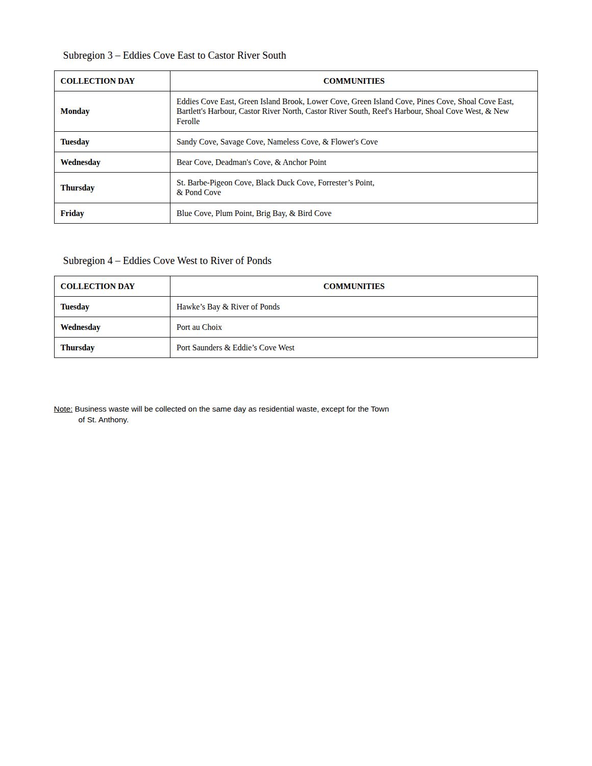Subregion 3 – Eddies Cove East to Castor River South
| COLLECTION DAY | COMMUNITIES |
| --- | --- |
| Monday | Eddies Cove East, Green Island Brook, Lower Cove, Green Island Cove, Pines Cove, Shoal Cove East, Bartlett's Harbour, Castor River North, Castor River South, Reef's Harbour, Shoal Cove West, & New Ferolle |
| Tuesday | Sandy Cove, Savage Cove, Nameless Cove, & Flower's Cove |
| Wednesday | Bear Cove, Deadman's Cove, & Anchor Point |
| Thursday | St. Barbe-Pigeon Cove, Black Duck Cove, Forrester’s Point, & Pond Cove |
| Friday | Blue Cove, Plum Point, Brig Bay, & Bird Cove |
Subregion 4 – Eddies Cove West to River of Ponds
| COLLECTION DAY | COMMUNITIES |
| --- | --- |
| Tuesday | Hawke’s Bay & River of Ponds |
| Wednesday | Port au Choix |
| Thursday | Port Saunders & Eddie’s Cove West |
Note: Business waste will be collected on the same day as residential waste, except for the Town of St. Anthony.